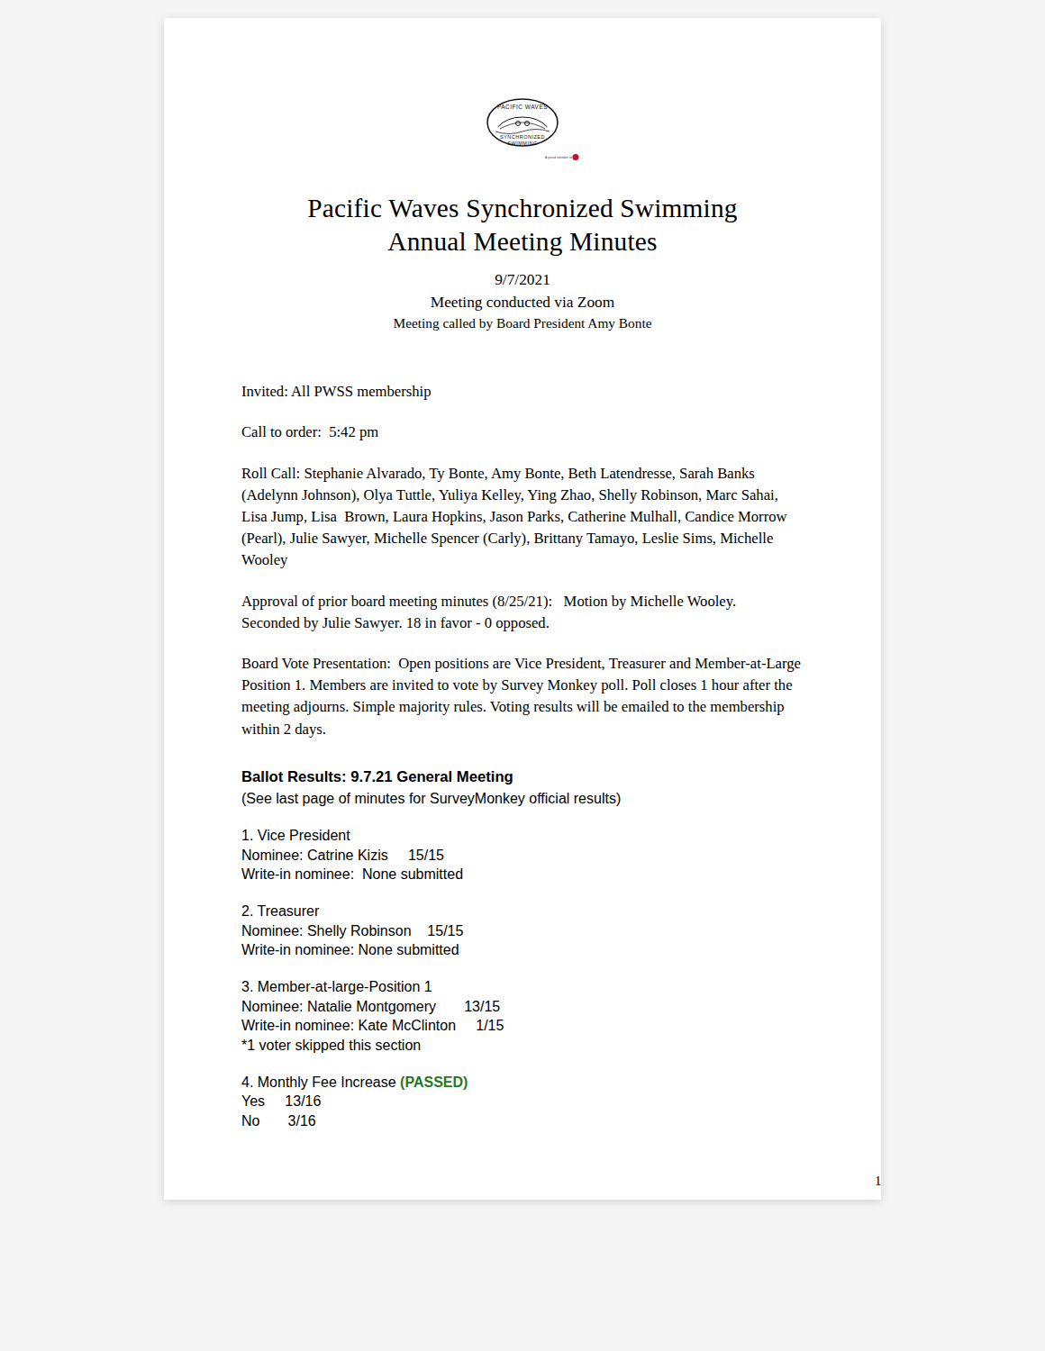Pacific Waves Synchronized Swimming
Annual Meeting Minutes
9/7/2021 Meeting conducted via Zoom Meeting called by Board President Amy Bonte
Invited: All PWSS membership
Call to order: 5:42 pm
Roll Call: Stephanie Alvarado, Ty Bonte, Amy Bonte, Beth Latendresse, Sarah Banks (Adelynn Johnson), Olya Tuttle, Yuliya Kelley, Ying Zhao, Shelly Robinson, Marc Sahai, Lisa Jump, Lisa Brown, Laura Hopkins, Jason Parks, Catherine Mulhall, Candice Morrow (Pearl), Julie Sawyer, Michelle Spencer (Carly), Brittany Tamayo, Leslie Sims, Michelle Wooley
Approval of prior board meeting minutes (8/25/21): Motion by Michelle Wooley. Seconded by Julie Sawyer. 18 in favor - 0 opposed.
Board Vote Presentation: Open positions are Vice President, Treasurer and Member-at-Large Position 1. Members are invited to vote by Survey Monkey poll. Poll closes 1 hour after the meeting adjourns. Simple majority rules. Voting results will be emailed to the membership within 2 days.
Ballot Results: 9.7.21 General Meeting
(See last page of minutes for SurveyMonkey official results)
1. Vice President Nominee: Catrine Kizis 15/15 Write-in nominee: None submitted
2. Treasurer Nominee: Shelly Robinson 15/15 Write-in nominee: None submitted
3. Member-at-large-Position 1 Nominee: Natalie Montgomery 13/15 Write-in nominee: Kate McClinton 1/15 *1 voter skipped this section
4. Monthly Fee Increase (PASSED) Yes 13/16 No 3/16
1